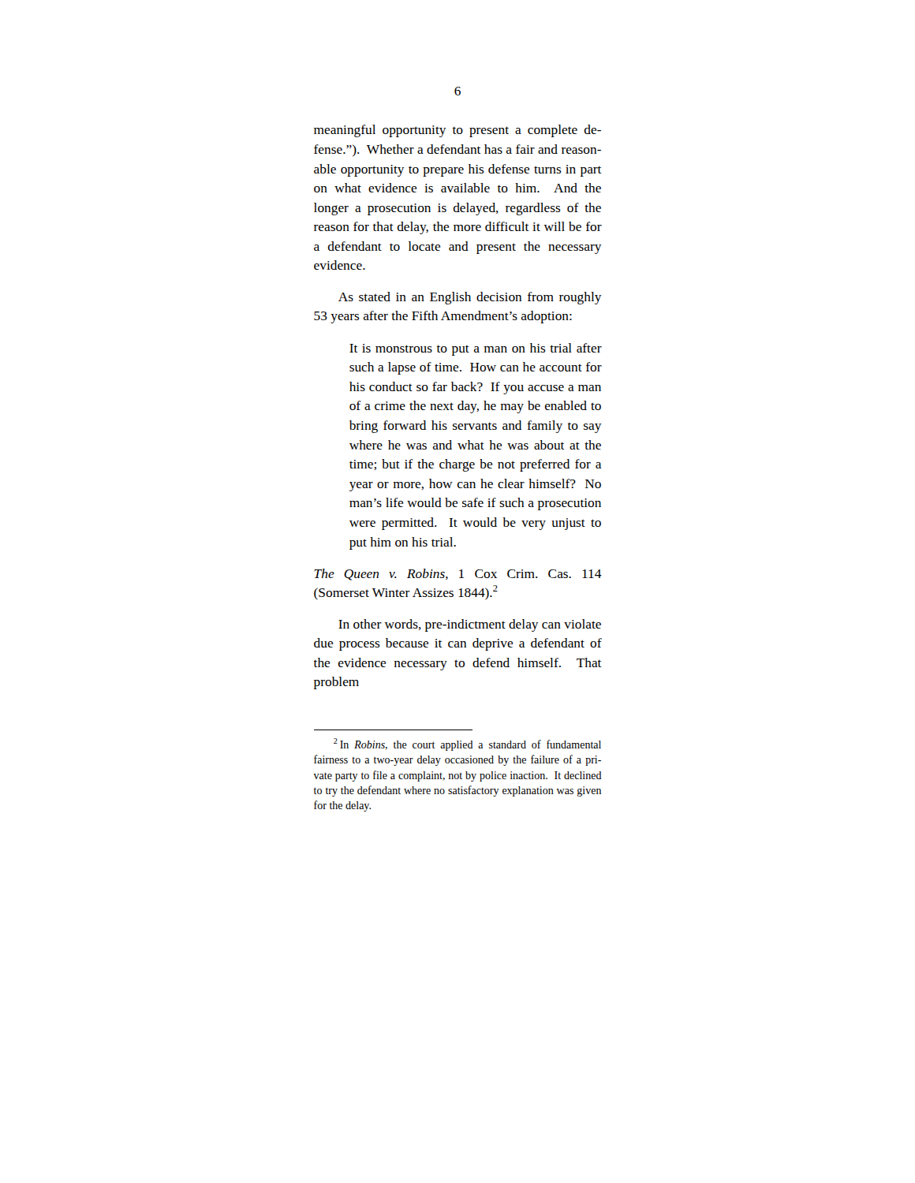6
meaningful opportunity to present a complete defense.”). Whether a defendant has a fair and reasonable opportunity to prepare his defense turns in part on what evidence is available to him. And the longer a prosecution is delayed, regardless of the reason for that delay, the more difficult it will be for a defendant to locate and present the necessary evidence.
As stated in an English decision from roughly 53 years after the Fifth Amendment’s adoption:
It is monstrous to put a man on his trial after such a lapse of time. How can he account for his conduct so far back? If you accuse a man of a crime the next day, he may be enabled to bring forward his servants and family to say where he was and what he was about at the time; but if the charge be not preferred for a year or more, how can he clear himself? No man’s life would be safe if such a prosecution were permitted. It would be very unjust to put him on his trial.
The Queen v. Robins, 1 Cox Crim. Cas. 114 (Somerset Winter Assizes 1844).2
In other words, pre-indictment delay can violate due process because it can deprive a defendant of the evidence necessary to defend himself. That problem
2 In Robins, the court applied a standard of fundamental fairness to a two-year delay occasioned by the failure of a private party to file a complaint, not by police inaction. It declined to try the defendant where no satisfactory explanation was given for the delay.